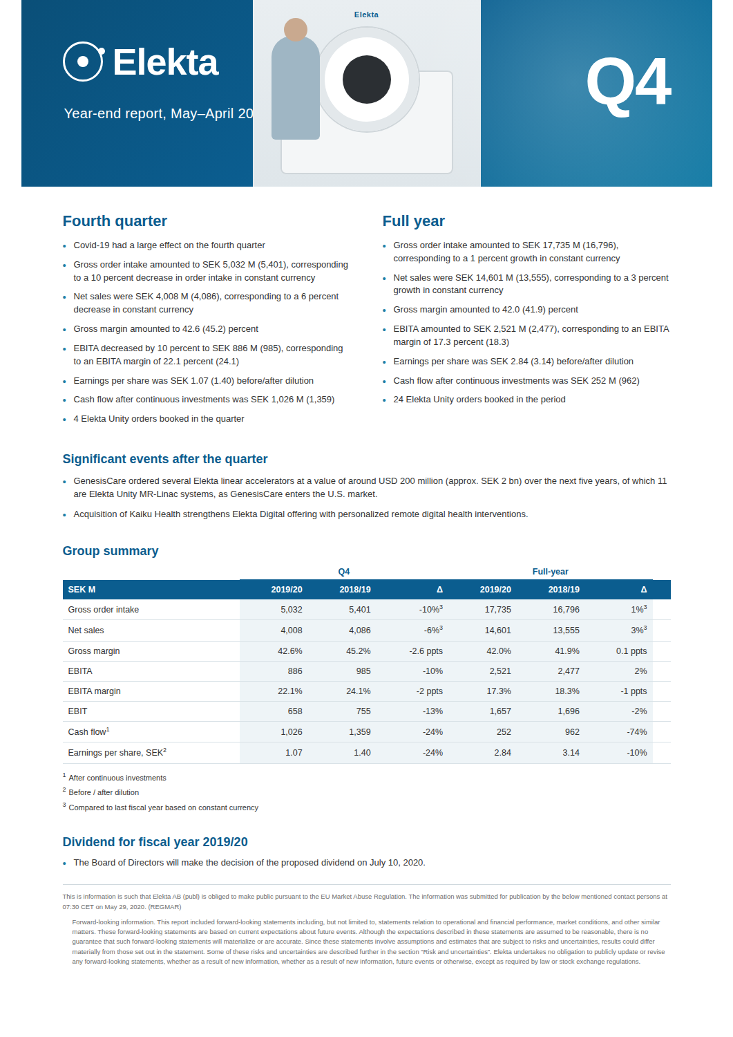Elekta
Year-end report, May–April 2019/20
Q4
Elekta
Fourth quarter
Covid-19 had a large effect on the fourth quarter
Gross order intake amounted to SEK 5,032 M (5,401), corresponding to a 10 percent decrease in order intake in constant currency
Net sales were SEK 4,008 M (4,086), corresponding to a 6 percent decrease in constant currency
Gross margin amounted to 42.6 (45.2) percent
EBITA decreased by 10 percent to SEK 886 M (985), corresponding to an EBITA margin of 22.1 percent (24.1)
Earnings per share was SEK 1.07 (1.40) before/after dilution
Cash flow after continuous investments was SEK 1,026 M (1,359)
4 Elekta Unity orders booked in the quarter
Full year
Gross order intake amounted to SEK 17,735 M (16,796), corresponding to a 1 percent growth in constant currency
Net sales were SEK 14,601 M (13,555), corresponding to a 3 percent growth in constant currency
Gross margin amounted to 42.0 (41.9) percent
EBITA amounted to SEK 2,521 M (2,477), corresponding to an EBITA margin of 17.3 percent (18.3)
Earnings per share was SEK 2.84 (3.14) before/after dilution
Cash flow after continuous investments was SEK 252 M (962)
24 Elekta Unity orders booked in the period
Significant events after the quarter
GenesisCare ordered several Elekta linear accelerators at a value of around USD 200 million (approx. SEK 2 bn) over the next five years, of which 11 are Elekta Unity MR-Linac systems, as GenesisCare enters the U.S. market.
Acquisition of Kaiku Health strengthens Elekta Digital offering with personalized remote digital health interventions.
Group summary
| | Q4 | Full-year | |
| --- | --- | --- | --- |
| SEK M | 2019/20 | 2018/19 | Δ | 2019/20 | 2018/19 | Δ | |
| Gross order intake | 5,032 | 5,401 | -10% 3 | 17,735 | 16,796 | 1% 3 | |
| Net sales | 4,008 | 4,086 | -6% 3 | 14,601 | 13,555 | 3% 3 | |
| Gross margin | 42.6% | 45.2% | -2.6 ppts | 42.0% | 41.9% | 0.1 ppts | |
| EBITA | 886 | 985 | -10% | 2,521 | 2,477 | 2% | |
| EBITA margin | 22.1% | 24.1% | -2 ppts | 17.3% | 18.3% | -1 ppts | |
| EBIT | 658 | 755 | -13% | 1,657 | 1,696 | -2% | |
| Cash flow 1 | 1,026 | 1,359 | -24% | 252 | 962 | -74% | |
| Earnings per share, SEK 2 | 1.07 | 1.40 | -24% | 2.84 | 3.14 | -10% | |
1 After continuous investments
2 Before / after dilution
3 Compared to last fiscal year based on constant currency
Dividend for fiscal year 2019/20
The Board of Directors will make the decision of the proposed dividend on July 10, 2020.
This is information is such that Elekta AB (publ) is obliged to make public pursuant to the EU Market Abuse Regulation. The information was submitted for publication by the below mentioned contact persons at 07:30 CET on May 29, 2020. (REGMAR)
Forward-looking information. This report included forward-looking statements including, but not limited to, statements relation to operational and financial performance, market conditions, and other similar matters. These forward-looking statements are based on current expectations about future events. Although the expectations described in these statements are assumed to be reasonable, there is no guarantee that such forward-looking statements will materialize or are accurate. Since these statements involve assumptions and estimates that are subject to risks and uncertainties, results could differ materially from those set out in the statement. Some of these risks and uncertainties are described further in the section “Risk and uncertainties”. Elekta undertakes no obligation to publicly update or revise any forward-looking statements, whether as a result of new information, whether as a result of new information, future events or otherwise, except as required by law or stock exchange regulations.